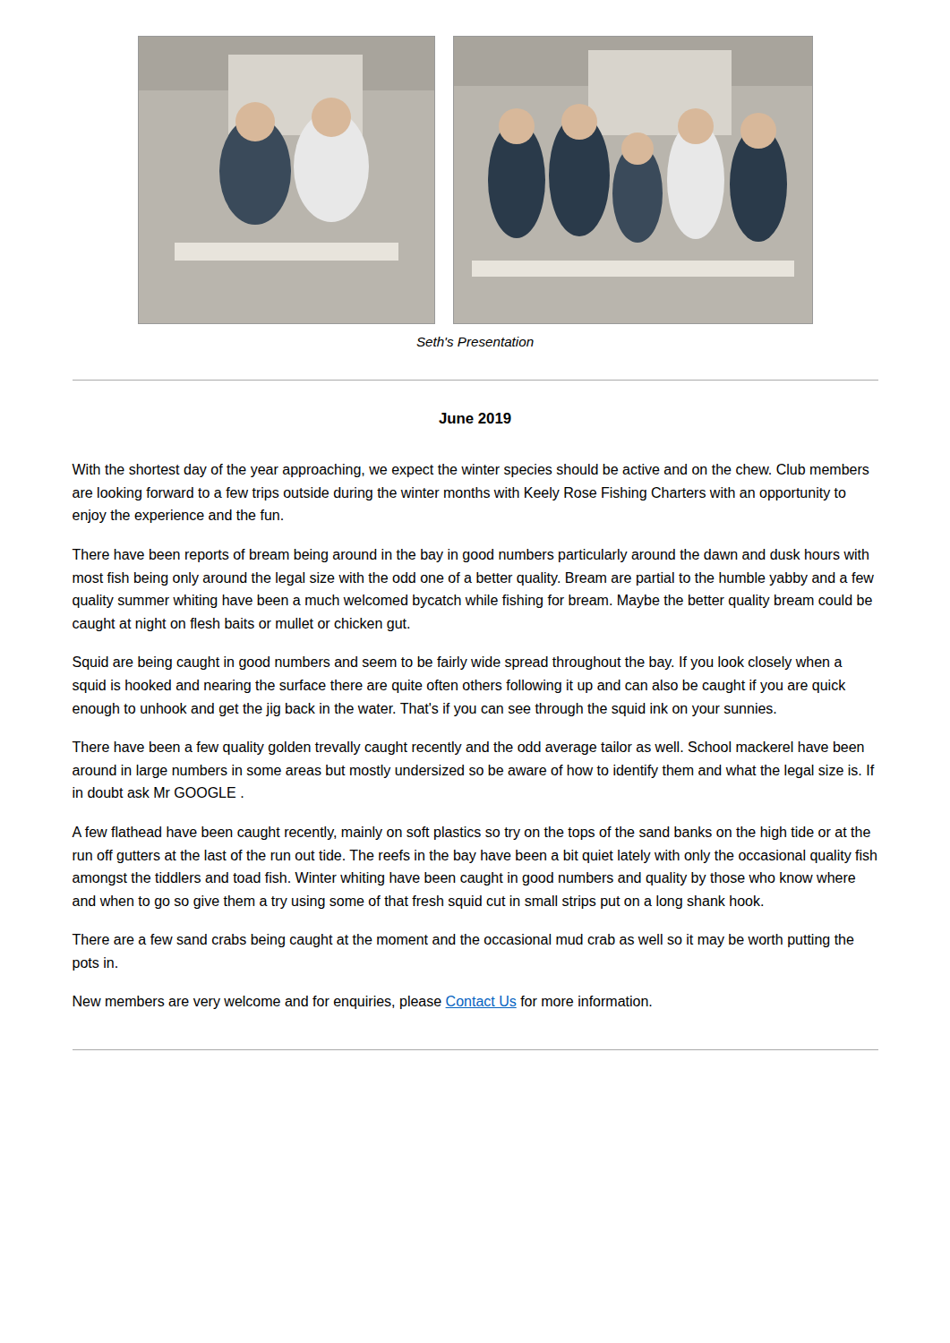Seth's Presentation
June 2019
With the shortest day of the year approaching, we expect the winter species should be active and on the chew. Club members are looking forward to a few trips outside during the winter months with Keely Rose Fishing Charters with an opportunity to enjoy the experience and the fun.
There have been reports of bream being around in the bay in good numbers particularly around the dawn and dusk hours with most fish being only around the legal size with the odd one of a better quality. Bream are partial to the humble yabby and a few quality summer whiting have been a much welcomed bycatch while fishing for bream. Maybe the better quality bream could be caught at night on flesh baits or mullet or chicken gut.
Squid are being caught in good numbers and seem to be fairly wide spread throughout the bay. If you look closely when a squid is hooked and nearing the surface there are quite often others following it up and can also be caught if you are quick enough to unhook and get the jig back in the water. That's if you can see through the squid ink on your sunnies.
There have been a few quality golden trevally caught recently and the odd average tailor as well. School mackerel have been around in large numbers in some areas but mostly undersized so be aware of how to identify them and what the legal size is. If in doubt ask Mr GOOGLE .
A few flathead have been caught recently, mainly on soft plastics so try on the tops of the sand banks on the high tide or at the run off gutters at the last of the run out tide. The reefs in the bay have been a bit quiet lately with only the occasional quality fish amongst the tiddlers and toad fish. Winter whiting have been caught in good numbers and quality by those who know where and when to go so give them a try using some of that fresh squid cut in small strips put on a long shank hook.
There are a few sand crabs being caught at the moment and the occasional mud crab as well so it may be worth putting the pots in.
New members are very welcome and for enquiries, please Contact Us for more information.